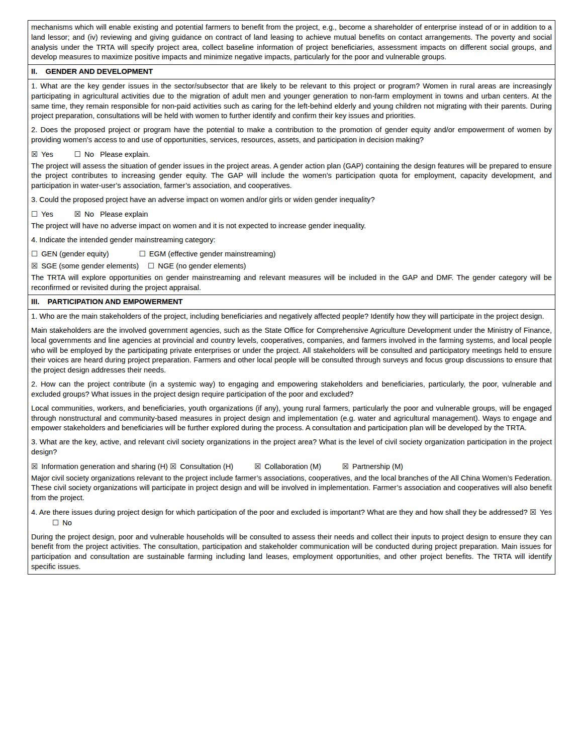| mechanisms which will enable existing and potential farmers to benefit from the project, e.g., become a shareholder of enterprise instead of or in addition to a land lessor; and (iv) reviewing and giving guidance on contract of land leasing to achieve mutual benefits on contact arrangements. The poverty and social analysis under the TRTA will specify project area, collect baseline information of project beneficiaries, assessment impacts on different social groups, and develop measures to maximize positive impacts and minimize negative impacts, particularly for the poor and vulnerable groups. |
| II. GENDER AND DEVELOPMENT |
| 1. What are the key gender issues in the sector/subsector that are likely to be relevant to this project or program? Women in rural areas are increasingly participating in agricultural activities due to the migration of adult men and younger generation to non-farm employment in towns and urban centers. At the same time, they remain responsible for non-paid activities such as caring for the left-behind elderly and young children not migrating with their parents. During project preparation, consultations will be held with women to further identify and confirm their key issues and priorities. 2. Does the proposed project or program have the potential to make a contribution to the promotion of gender equity and/or empowerment of women by providing women’s access to and use of opportunities, services, resources, assets, and participation in decision making? ☒ Yes ☐ No Please explain. The project will assess the situation of gender issues in the project areas. A gender action plan (GAP) containing the design features will be prepared to ensure the project contributes to increasing gender equity. The GAP will include the women’s participation quota for employment, capacity development, and participation in water-user’s association, farmer’s association, and cooperatives. 3. Could the proposed project have an adverse impact on women and/or girls or widen gender inequality? ☐ Yes ☒ No Please explain The project will have no adverse impact on women and it is not expected to increase gender inequality. 4. Indicate the intended gender mainstreaming category: ☐ GEN (gender equity) ☐ EGM (effective gender mainstreaming) ☒ SGE (some gender elements) ☐ NGE (no gender elements) The TRTA will explore opportunities on gender mainstreaming and relevant measures will be included in the GAP and DMF. The gender category will be reconfirmed or revisited during the project appraisal. |
| III. PARTICIPATION AND EMPOWERMENT |
| 1. Who are the main stakeholders of the project, including beneficiaries and negatively affected people? Identify how they will participate in the project design. Main stakeholders are the involved government agencies, such as the State Office for Comprehensive Agriculture Development under the Ministry of Finance, local governments and line agencies at provincial and country levels, cooperatives, companies, and farmers involved in the farming systems, and local people who will be employed by the participating private enterprises or under the project. All stakeholders will be consulted and participatory meetings held to ensure their voices are heard during project preparation. Farmers and other local people will be consulted through surveys and focus group discussions to ensure that the project design addresses their needs. 2. How can the project contribute (in a systemic way) to engaging and empowering stakeholders and beneficiaries, particularly, the poor, vulnerable and excluded groups? What issues in the project design require participation of the poor and excluded? Local communities, workers, and beneficiaries, youth organizations (if any), young rural farmers, particularly the poor and vulnerable groups, will be engaged through nonstructural and community-based measures in project design and implementation (e.g. water and agricultural management). Ways to engage and empower stakeholders and beneficiaries will be further explored during the process. A consultation and participation plan will be developed by the TRTA. 3. What are the key, active, and relevant civil society organizations in the project area? What is the level of civil society organization participation in the project design? ☒ Information generation and sharing (H) ☒ Consultation (H) ☒ Collaboration (M) ☒ Partnership (M) Major civil society organizations relevant to the project include farmer’s associations, cooperatives, and the local branches of the All China Women’s Federation. These civil society organizations will participate in project design and will be involved in implementation. Farmer’s association and cooperatives will also benefit from the project. 4. Are there issues during project design for which participation of the poor and excluded is important? What are they and how shall they be addressed? ☒ Yes ☐ No During the project design, poor and vulnerable households will be consulted to assess their needs and collect their inputs to project design to ensure they can benefit from the project activities. The consultation, participation and stakeholder communication will be conducted during project preparation. Main issues for participation and consultation are sustainable farming including land leases, employment opportunities, and other project benefits. The TRTA will identify specific issues. |